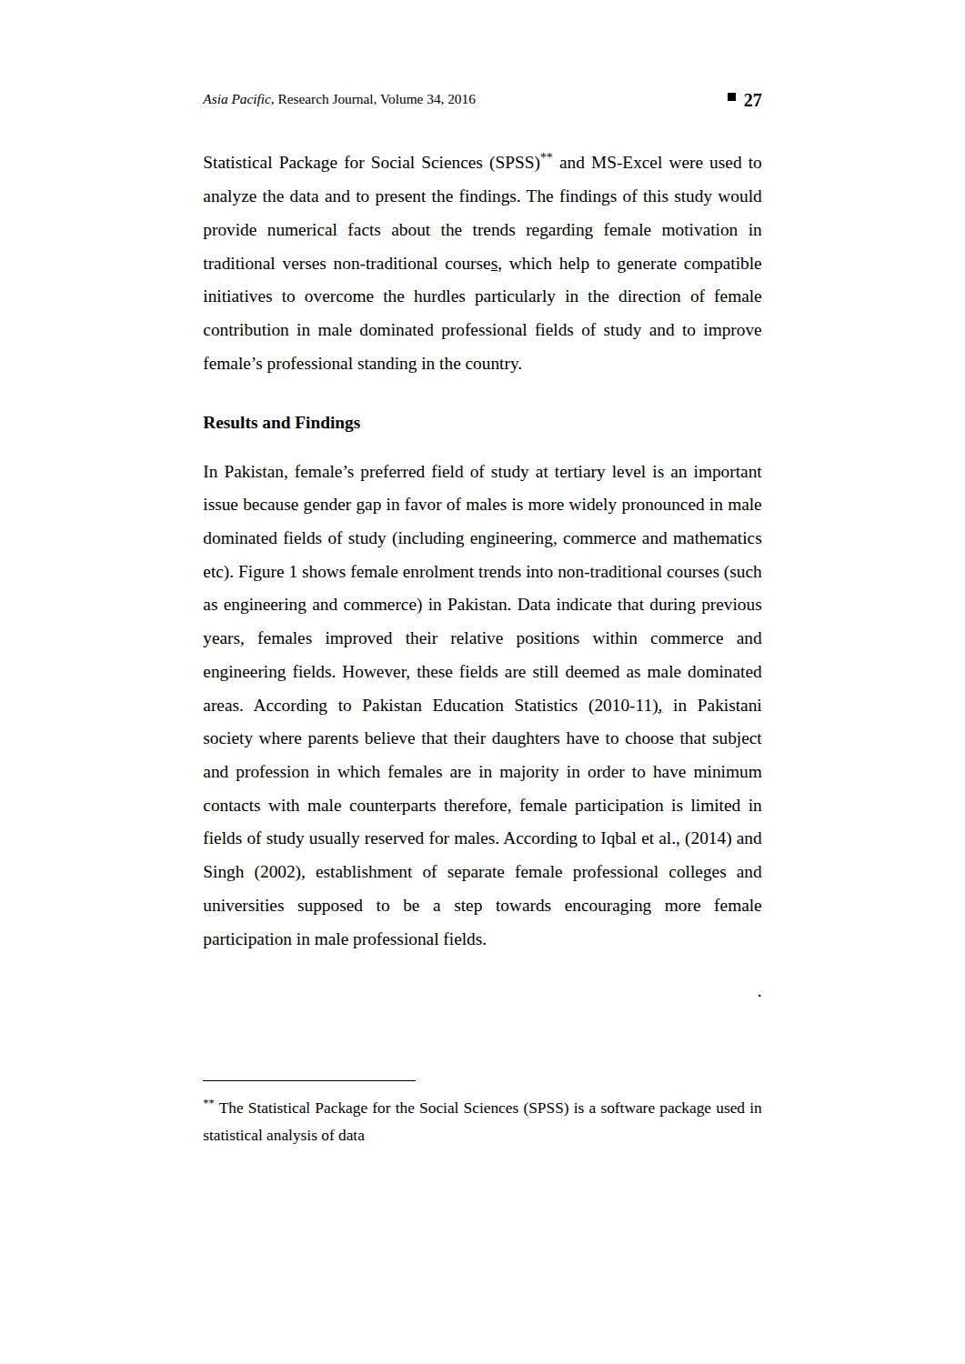Asia Pacific, Research Journal, Volume 34, 2016
27
Statistical Package for Social Sciences (SPSS)** and MS-Excel were used to analyze the data and to present the findings. The findings of this study would provide numerical facts about the trends regarding female motivation in traditional verses non-traditional courses, which help to generate compatible initiatives to overcome the hurdles particularly in the direction of female contribution in male dominated professional fields of study and to improve female’s professional standing in the country.
Results and Findings
In Pakistan, female’s preferred field of study at tertiary level is an important issue because gender gap in favor of males is more widely pronounced in male dominated fields of study (including engineering, commerce and mathematics etc). Figure 1 shows female enrolment trends into non-traditional courses (such as engineering and commerce) in Pakistan. Data indicate that during previous years, females improved their relative positions within commerce and engineering fields. However, these fields are still deemed as male dominated areas. According to Pakistan Education Statistics (2010-11), in Pakistani society where parents believe that their daughters have to choose that subject and profession in which females are in majority in order to have minimum contacts with male counterparts therefore, female participation is limited in fields of study usually reserved for males. According to Iqbal et al., (2014) and Singh (2002), establishment of separate female professional colleges and universities supposed to be a step towards encouraging more female participation in male professional fields.
.
** The Statistical Package for the Social Sciences (SPSS) is a software package used in statistical analysis of data